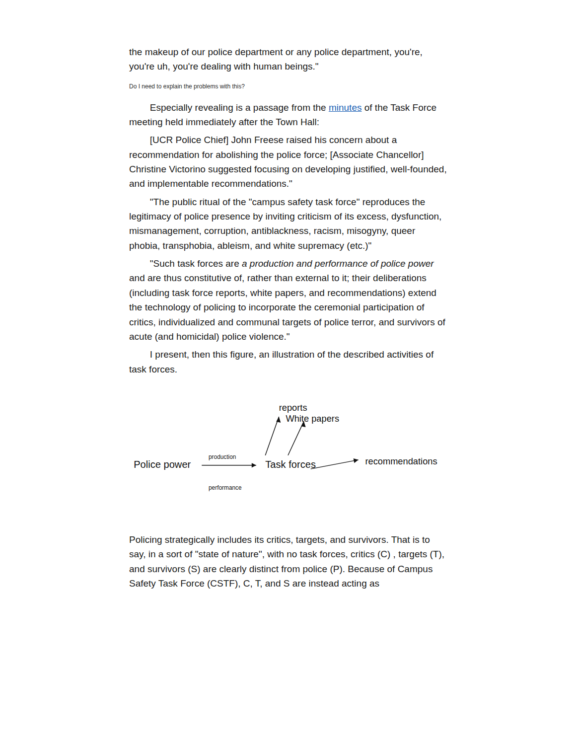the makeup of our police department or any police department, you're, you're uh, you're dealing with human beings."
Do I need to explain the problems with this?
Especially revealing is a passage from the minutes of the Task Force meeting held immediately after the Town Hall:
[UCR Police Chief] John Freese raised his concern about a recommendation for abolishing the police force; [Associate Chancellor] Christine Victorino suggested focusing on developing justified, well-founded, and implementable recommendations."
"The public ritual of the "campus safety task force" reproduces the legitimacy of police presence by inviting criticism of its excess, dysfunction, mismanagement, corruption, antiblackness, racism, misogyny, queer phobia, transphobia, ableism, and white supremacy (etc.)"
"Such task forces are a production and performance of police power and are thus constitutive of, rather than external to it; their deliberations (including task force reports, white papers, and recommendations) extend the technology of policing to incorporate the ceremonial participation of critics, individualized and communal targets of police terror, and survivors of acute (and homicidal) police violence."
I present, then this figure, an illustration of the described activities of task forces.
reports White papers recommendations production performance Police power Task forces
Policing strategically includes its critics, targets, and survivors. That is to say, in a sort of "state of nature", with no task forces, critics (C) , targets (T), and survivors (S) are clearly distinct from police (P). Because of Campus Safety Task Force (CSTF), C, T, and S are instead acting as